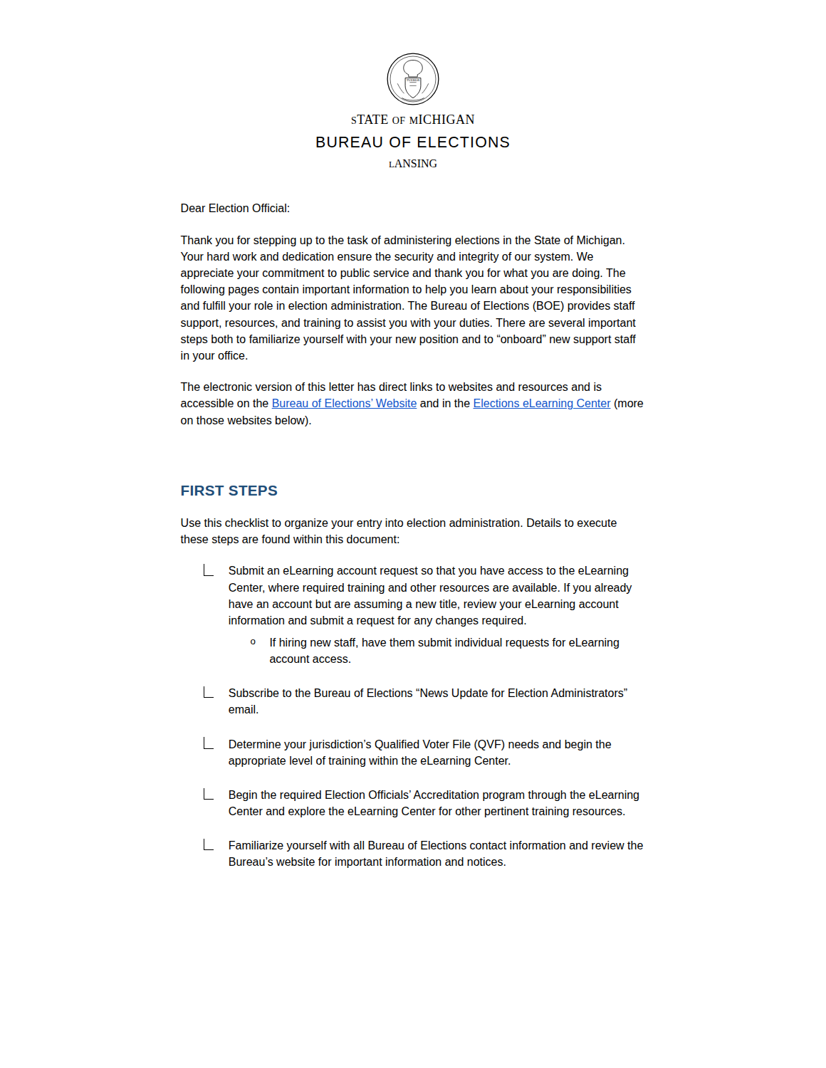TUEBOR
STATE OF MICHIGAN
BUREAU OF ELECTIONS
LANSING
Dear Election Official:
Thank you for stepping up to the task of administering elections in the State of Michigan. Your hard work and dedication ensure the security and integrity of our system. We appreciate your commitment to public service and thank you for what you are doing. The following pages contain important information to help you learn about your responsibilities and fulfill your role in election administration. The Bureau of Elections (BOE) provides staff support, resources, and training to assist you with your duties. There are several important steps both to familiarize yourself with your new position and to “onboard” new support staff in your office.
The electronic version of this letter has direct links to websites and resources and is accessible on the Bureau of Elections’ Website and in the Elections eLearning Center (more on those websites below).
FIRST STEPS
Use this checklist to organize your entry into election administration. Details to execute these steps are found within this document:
Submit an eLearning account request so that you have access to the eLearning Center, where required training and other resources are available. If you already have an account but are assuming a new title, review your eLearning account information and submit a request for any changes required.
If hiring new staff, have them submit individual requests for eLearning account access.
Subscribe to the Bureau of Elections “News Update for Election Administrators” email.
Determine your jurisdiction’s Qualified Voter File (QVF) needs and begin the appropriate level of training within the eLearning Center.
Begin the required Election Officials’ Accreditation program through the eLearning Center and explore the eLearning Center for other pertinent training resources.
Familiarize yourself with all Bureau of Elections contact information and review the Bureau’s website for important information and notices.